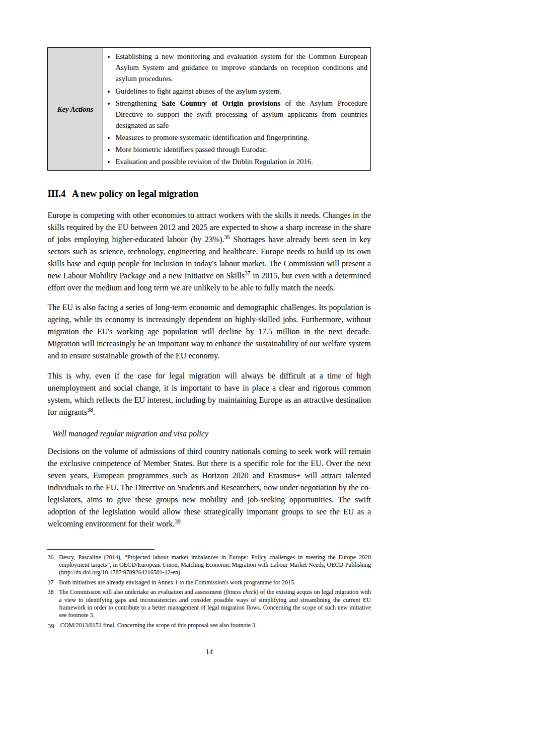| Key Actions | Establishing a new monitoring and evaluation system for the Common European Asylum System and guidance to improve standards on reception conditions and asylum procedures. Guidelines to fight against abuses of the asylum system. Strengthening Safe Country of Origin provisions of the Asylum Procedure Directive to support the swift processing of asylum applicants from countries designated as safe Measures to promote systematic identification and fingerprinting. More biometric identifiers passed through Eurodac. Evaluation and possible revision of the Dublin Regulation in 2016. |
III.4 A new policy on legal migration
Europe is competing with other economies to attract workers with the skills it needs. Changes in the skills required by the EU between 2012 and 2025 are expected to show a sharp increase in the share of jobs employing higher-educated labour (by 23%).36 Shortages have already been seen in key sectors such as science, technology, engineering and healthcare. Europe needs to build up its own skills base and equip people for inclusion in today's labour market. The Commission will present a new Labour Mobility Package and a new Initiative on Skills37 in 2015, but even with a determined effort over the medium and long term we are unlikely to be able to fully match the needs.
The EU is also facing a series of long-term economic and demographic challenges. Its population is ageing, while its economy is increasingly dependent on highly-skilled jobs. Furthermore, without migration the EU's working age population will decline by 17.5 million in the next decade. Migration will increasingly be an important way to enhance the sustainability of our welfare system and to ensure sustainable growth of the EU economy.
This is why, even if the case for legal migration will always be difficult at a time of high unemployment and social change, it is important to have in place a clear and rigorous common system, which reflects the EU interest, including by maintaining Europe as an attractive destination for migrants38.
Well managed regular migration and visa policy
Decisions on the volume of admissions of third country nationals coming to seek work will remain the exclusive competence of Member States. But there is a specific role for the EU. Over the next seven years, European programmes such as Horizon 2020 and Erasmus+ will attract talented individuals to the EU. The Directive on Students and Researchers, now under negotiation by the co-legislators, aims to give these groups new mobility and job-seeking opportunities. The swift adoption of the legislation would allow these strategically important groups to see the EU as a welcoming environment for their work.39
36
Descy, Pascaline (2014), “Projected labour market imbalances in Europe: Policy challenges in meeting the Europe 2020 employment targets”, in OECD/European Union, Matching Economic Migration with Labour Market Needs, OECD Publishing (http://dx.doi.org/10.1787/9789264216501-12-en).
37
Both initiatives are already envisaged in Annex 1 to the Commission's work programme for 2015.
38
The Commission will also undertake an evaluation and assessment (fitness check) of the existing acquis on legal migration with a view to identifying gaps and inconsistencies and consider possible ways of simplifying and streamlining the current EU framework in order to contribute to a better management of legal migration flows. Concerning the scope of such new initiative see footnote 3.
39
COM/2013/0151 final. Concerning the scope of this proposal see also footnote 3.
14